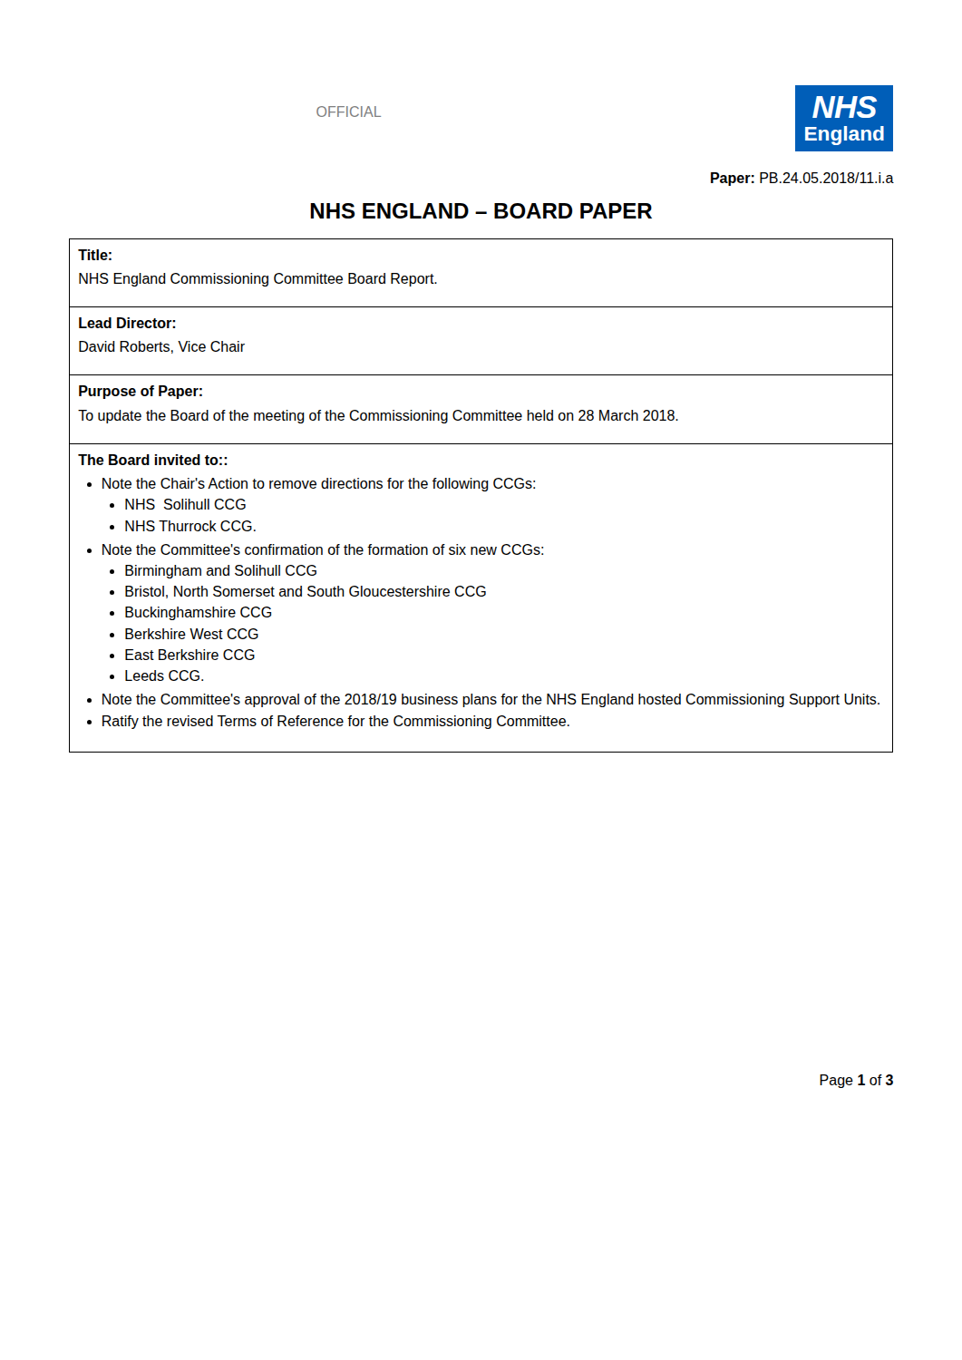OFFICIAL
NHS England
Paper: PB.24.05.2018/11.i.a
NHS ENGLAND – BOARD PAPER
| Title: NHS England Commissioning Committee Board Report. |
| Lead Director: David Roberts, Vice Chair |
| Purpose of Paper: To update the Board of the meeting of the Commissioning Committee held on 28 March 2018. |
| The Board invited to:: Note the Chair's Action to remove directions for the following CCGs: NHS Solihull CCG NHS Thurrock CCG. Note the Committee's confirmation of the formation of six new CCGs: Birmingham and Solihull CCG Bristol, North Somerset and South Gloucestershire CCG Buckinghamshire CCG Berkshire West CCG East Berkshire CCG Leeds CCG. Note the Committee's approval of the 2018/19 business plans for the NHS England hosted Commissioning Support Units. Ratify the revised Terms of Reference for the Commissioning Committee. |
Page 1 of 3